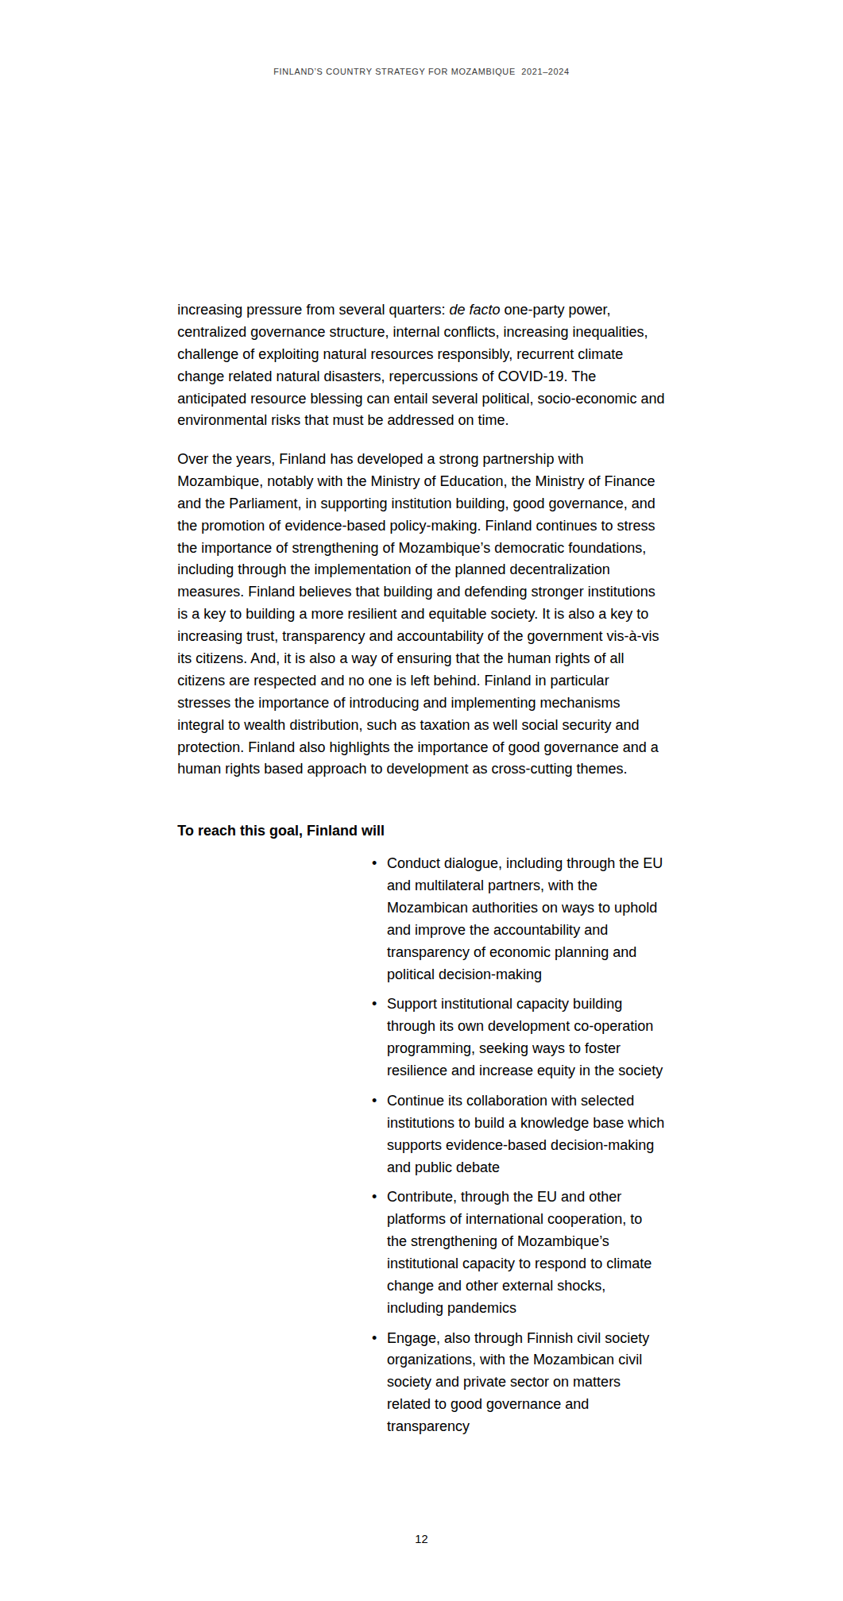FINLAND’S COUNTRY STRATEGY FOR MOZAMBIQUE 2021–2024
increasing pressure from several quarters: de facto one-party power, centralized governance structure, internal conflicts, increasing inequalities, challenge of exploiting natural resources responsibly, recurrent climate change related natural disasters, repercussions of COVID-19. The anticipated resource blessing can entail several political, socio-economic and environmental risks that must be addressed on time.
Over the years, Finland has developed a strong partnership with Mozambique, notably with the Ministry of Education, the Ministry of Finance and the Parliament, in supporting institution building, good governance, and the promotion of evidence-based policy-making. Finland continues to stress the importance of strengthening of Mozambique’s democratic foundations, including through the implementation of the planned decentralization measures. Finland believes that building and defending stronger institutions is a key to building a more resilient and equitable society. It is also a key to increasing trust, transparency and accountability of the government vis-à-vis its citizens. And, it is also a way of ensuring that the human rights of all citizens are respected and no one is left behind. Finland in particular stresses the importance of introducing and implementing mechanisms integral to wealth distribution, such as taxation as well social security and protection. Finland also highlights the importance of good governance and a human rights based approach to development as cross-cutting themes.
To reach this goal, Finland will
Conduct dialogue, including through the EU and multilateral partners, with the Mozambican authorities on ways to uphold and improve the accountability and transparency of economic planning and political decision-making
Support institutional capacity building through its own development co-operation programming, seeking ways to foster resilience and increase equity in the society
Continue its collaboration with selected institutions to build a knowledge base which supports evidence-based decision-making and public debate
Contribute, through the EU and other platforms of international cooperation, to the strengthening of Mozambique’s institutional capacity to respond to climate change and other external shocks, including pandemics
Engage, also through Finnish civil society organizations, with the Mozambican civil society and private sector on matters related to good governance and transparency
12